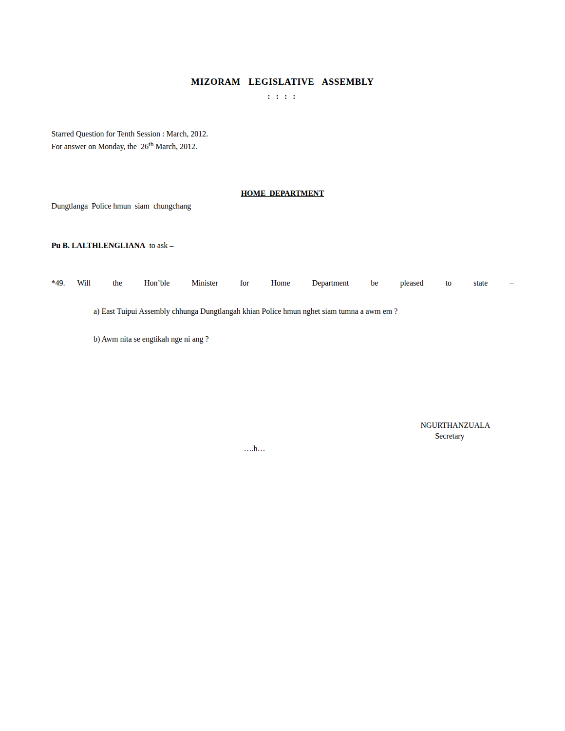MIZORAM LEGISLATIVE ASSEMBLY
: : : :
Starred Question for Tenth Session : March, 2012.
For answer on Monday, the 26th March, 2012.
HOME DEPARTMENT
Dungtlanga Police hmun siam chungchang
Pu B. LALTHLENGLIANA to ask –
*49.
Will the Hon’ble Minister for Home Department be pleased to state –
a) East Tuipui Assembly chhunga Dungtlangah khian Police hmun nghet siam tumna a awm em ?
b) Awm nita se engtikah nge ni ang ?
NGURTHANZUALA Secretary
….h…